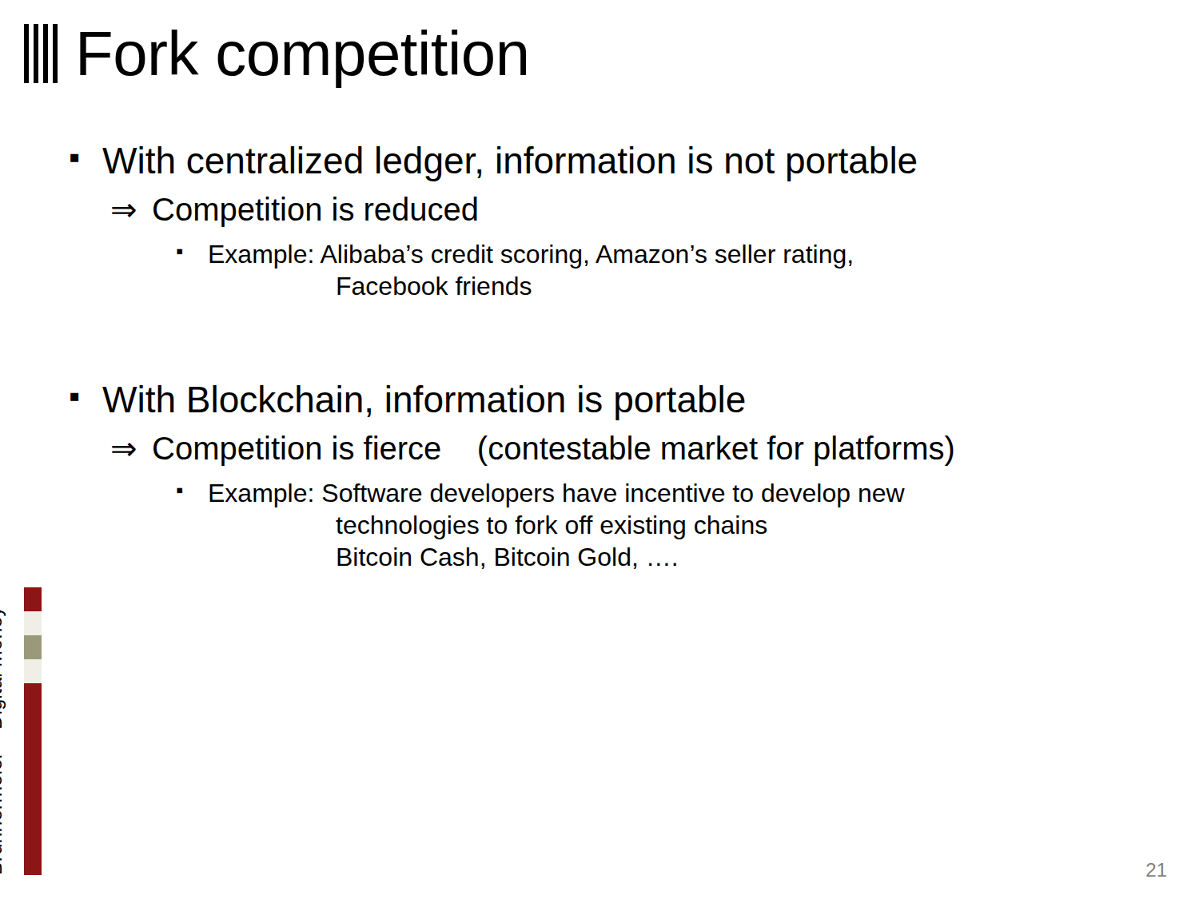Brunnermeier – Digital Money
Fork competition
With centralized ledger, information is not portable
⇒Competition is reduced
Example: Alibaba’s credit scoring, Amazon’s seller rating,Facebook friends
With Blockchain, information is portable
⇒Competition is fierce (contestable market for platforms)
Example: Software developers have incentive to develop newtechnologies to fork off existing chains Bitcoin Cash, Bitcoin Gold, ….
21